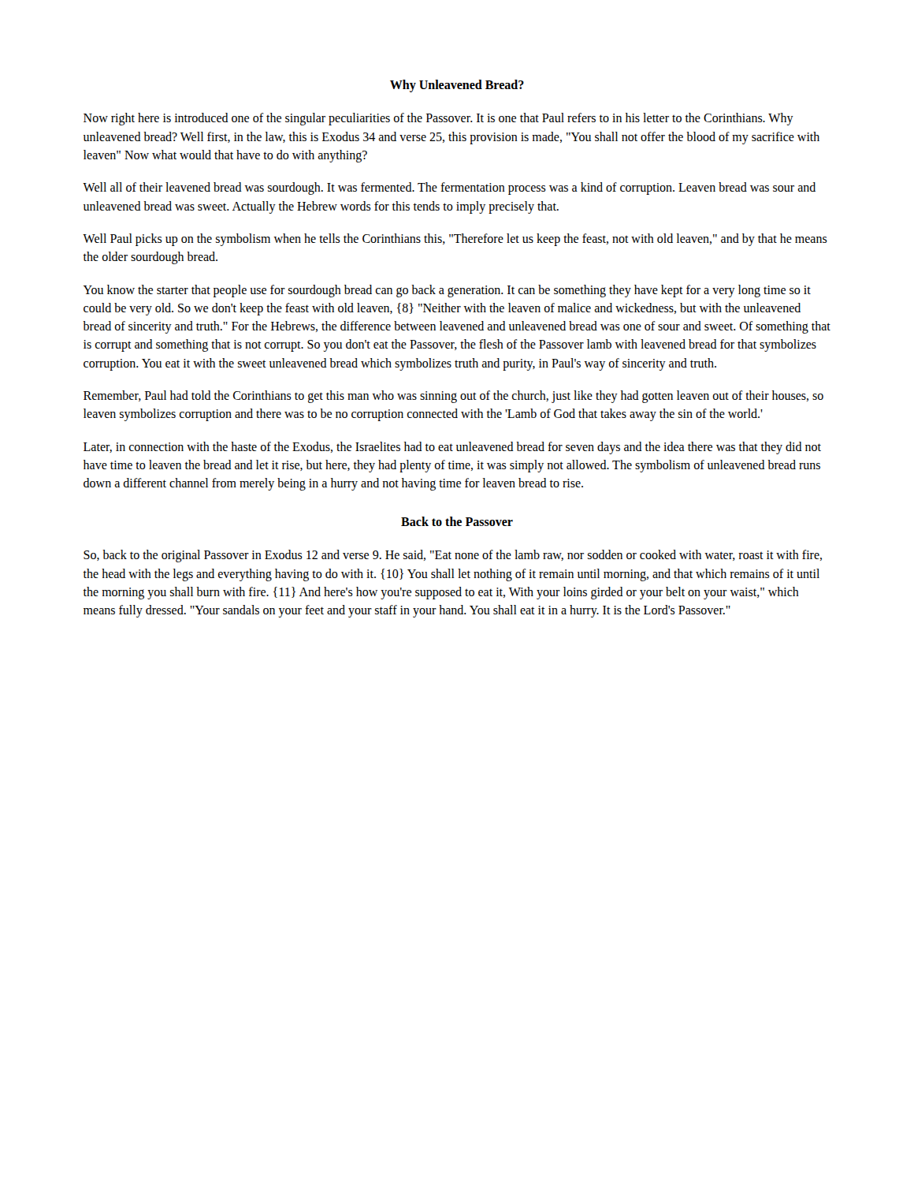Why Unleavened Bread?
Now right here is introduced one of the singular peculiarities of the Passover. It is one that Paul refers to in his letter to the Corinthians. Why unleavened bread? Well first, in the law, this is Exodus 34 and verse 25, this provision is made, "You shall not offer the blood of my sacrifice with leaven" Now what would that have to do with anything?
Well all of their leavened bread was sourdough. It was fermented. The fermentation process was a kind of corruption. Leaven bread was sour and unleavened bread was sweet. Actually the Hebrew words for this tends to imply precisely that.
Well Paul picks up on the symbolism when he tells the Corinthians this, "Therefore let us keep the feast, not with old leaven," and by that he means the older sourdough bread.
You know the starter that people use for sourdough bread can go back a generation. It can be something they have kept for a very long time so it could be very old. So we don't keep the feast with old leaven, {8} "Neither with the leaven of malice and wickedness, but with the unleavened bread of sincerity and truth." For the Hebrews, the difference between leavened and unleavened bread was one of sour and sweet. Of something that is corrupt and something that is not corrupt. So you don't eat the Passover, the flesh of the Passover lamb with leavened bread for that symbolizes corruption. You eat it with the sweet unleavened bread which symbolizes truth and purity, in Paul's way of sincerity and truth.
Remember, Paul had told the Corinthians to get this man who was sinning out of the church, just like they had gotten leaven out of their houses, so leaven symbolizes corruption and there was to be no corruption connected with the 'Lamb of God that takes away the sin of the world.'
Later, in connection with the haste of the Exodus, the Israelites had to eat unleavened bread for seven days and the idea there was that they did not have time to leaven the bread and let it rise, but here, they had plenty of time, it was simply not allowed. The symbolism of unleavened bread runs down a different channel from merely being in a hurry and not having time for leaven bread to rise.
Back to the Passover
So, back to the original Passover in Exodus 12 and verse 9. He said, "Eat none of the lamb raw, nor sodden or cooked with water, roast it with fire, the head with the legs and everything having to do with it. {10} You shall let nothing of it remain until morning, and that which remains of it until the morning you shall burn with fire. {11} And here's how you're supposed to eat it, With your loins girded or your belt on your waist," which means fully dressed. "Your sandals on your feet and your staff in your hand. You shall eat it in a hurry. It is the Lord's Passover."